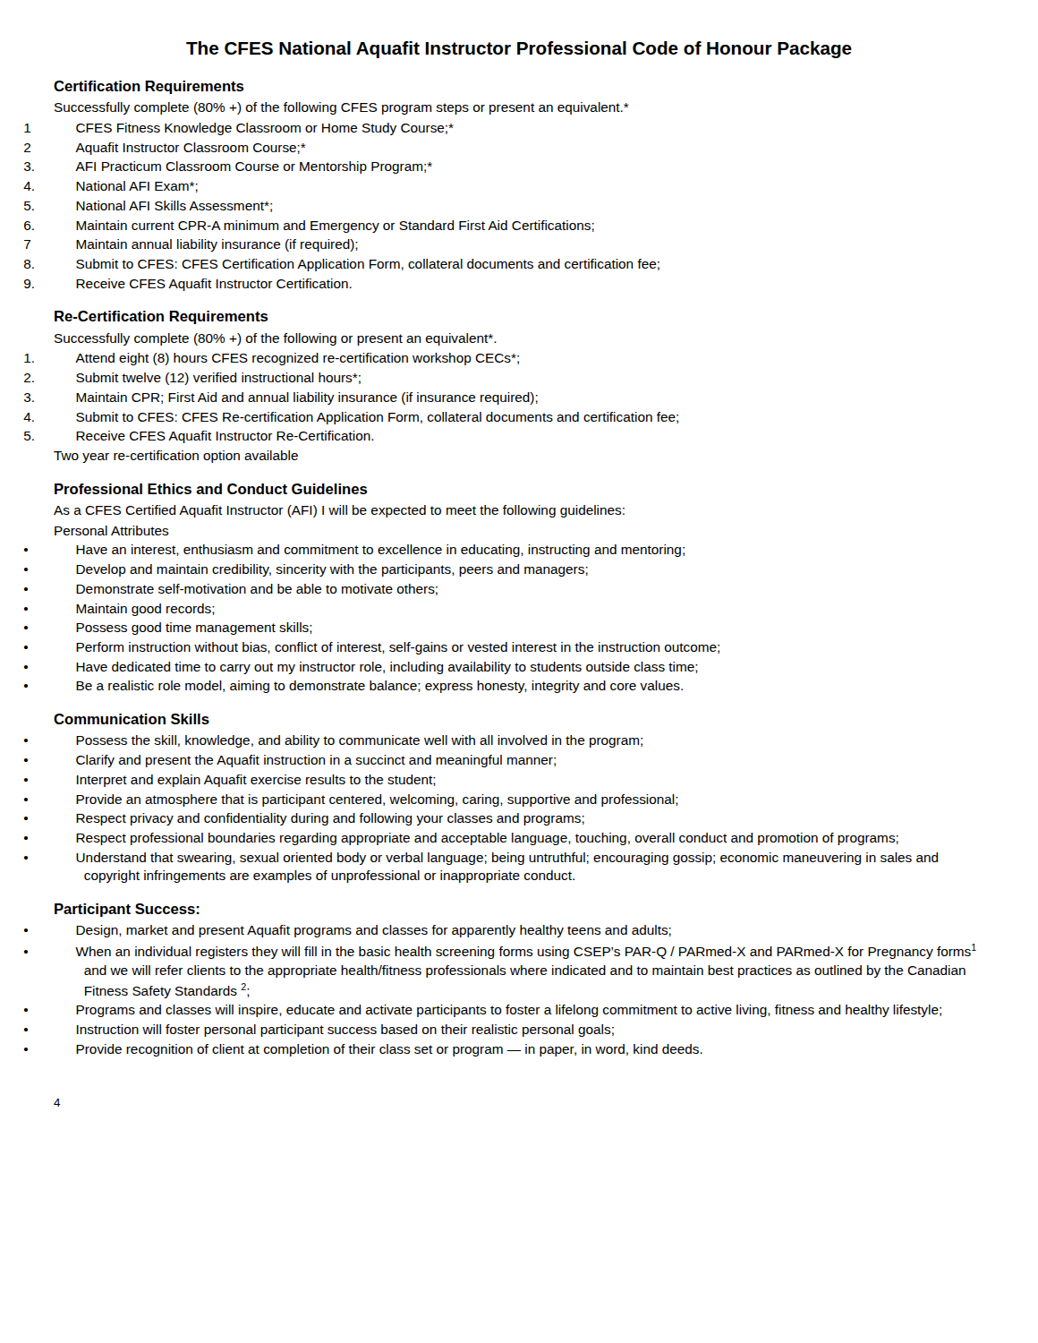The CFES National Aquafit Instructor Professional Code of Honour Package
Certification Requirements
Successfully complete (80% +) of the following CFES program steps or present an equivalent.*
1 CFES Fitness Knowledge Classroom or Home Study Course;*
2 Aquafit Instructor Classroom Course;*
3. AFI Practicum Classroom Course or Mentorship Program;*
4. National AFI Exam*;
5. National AFI Skills Assessment*;
6. Maintain current CPR-A minimum and Emergency or Standard First Aid Certifications;
7 Maintain annual liability insurance (if required);
8. Submit to CFES: CFES Certification Application Form, collateral documents and certification fee;
9. Receive CFES Aquafit Instructor Certification.
Re-Certification Requirements
Successfully complete (80% +) of the following or present an equivalent*.
1. Attend eight (8) hours CFES recognized re-certification workshop CECs*;
2. Submit twelve (12) verified instructional hours*;
3. Maintain CPR; First Aid and annual liability insurance (if insurance required);
4. Submit to CFES: CFES Re-certification Application Form, collateral documents and certification fee;
5. Receive CFES Aquafit Instructor Re-Certification.
Two year re-certification option available
Professional Ethics and Conduct Guidelines
As a CFES Certified Aquafit Instructor (AFI) I will be expected to meet the following guidelines:
Personal Attributes
•Have an interest, enthusiasm and commitment to excellence in educating, instructing and mentoring;
•Develop and maintain credibility, sincerity with the participants, peers and managers;
•Demonstrate self-motivation and be able to motivate others;
•Maintain good records;
•Possess good time management skills;
•Perform instruction without bias, conflict of interest, self-gains or vested interest in the instruction outcome;
•Have dedicated time to carry out my instructor role, including availability to students outside class time;
•Be a realistic role model, aiming to demonstrate balance; express honesty, integrity and core values.
Communication Skills
•Possess the skill, knowledge, and ability to communicate well with all involved in the program;
•Clarify and present the Aquafit instruction in a succinct and meaningful manner;
•Interpret and explain Aquafit exercise results to the student;
•Provide an atmosphere that is participant centered, welcoming, caring, supportive and professional;
•Respect privacy and confidentiality during and following your classes and programs;
•Respect professional boundaries regarding appropriate and acceptable language, touching, overall conduct and promotion of programs;
•Understand that swearing, sexual oriented body or verbal language; being untruthful; encouraging gossip; economic maneuvering in sales and copyright infringements are examples of unprofessional or inappropriate conduct.
Participant Success:
•Design, market and present Aquafit programs and classes for apparently healthy teens and adults;
•When an individual registers they will fill in the basic health screening forms using CSEP’s PAR-Q / PARmed-X and PARmed-X for Pregnancy forms1 and we will refer clients to the appropriate health/fitness professionals where indicated and to maintain best practices as outlined by the Canadian Fitness Safety Standards 2;
•Programs and classes will inspire, educate and activate participants to foster a lifelong commitment to active living, fitness and healthy lifestyle;
•Instruction will foster personal participant success based on their realistic personal goals;
•Provide recognition of client at completion of their class set or program — in paper, in word, kind deeds.
4